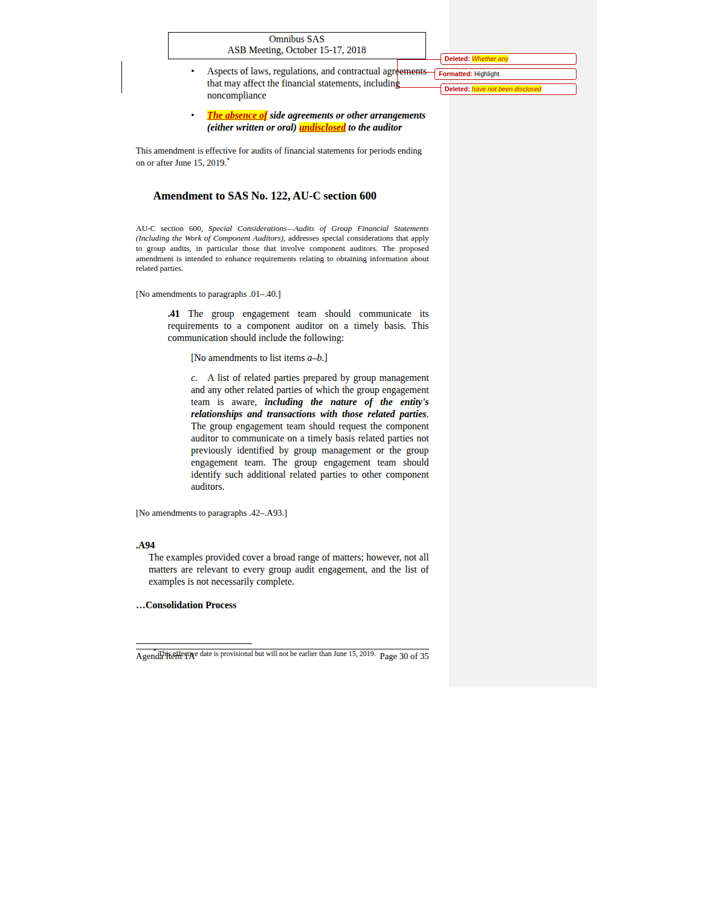Omnibus SAS
ASB Meeting, October 15-17, 2018
Aspects of laws, regulations, and contractual agreements that may affect the financial statements, including noncompliance
The absence of side agreements or other arrangements (either written or oral) undisclosed to the auditor
This amendment is effective for audits of financial statements for periods ending on or after June 15, 2019.*
Amendment to SAS No. 122, AU-C section 600
AU-C section 600, Special Considerations—Audits of Group Financial Statements (Including the Work of Component Auditors), addresses special considerations that apply to group audits, in particular those that involve component auditors. The proposed amendment is intended to enhance requirements relating to obtaining information about related parties.
[No amendments to paragraphs .01–.40.]
.41 The group engagement team should communicate its requirements to a component auditor on a timely basis. This communication should include the following:
[No amendments to list items a–b.]
c. A list of related parties prepared by group management and any other related parties of which the group engagement team is aware, including the nature of the entity's relationships and transactions with those related parties. The group engagement team should request the component auditor to communicate on a timely basis related parties not previously identified by group management or the group engagement team. The group engagement team should identify such additional related parties to other component auditors.
[No amendments to paragraphs .42–.A93.]
.A94 The examples provided cover a broad range of matters; however, not all matters are relevant to every group audit engagement, and the list of examples is not necessarily complete.
…Consolidation Process
* This effective date is provisional but will not be earlier than June 15, 2019.
Deleted: Whether any
Formatted: Highlight
Deleted: have not been disclosed
Agenda Item 1A Page 30 of 35